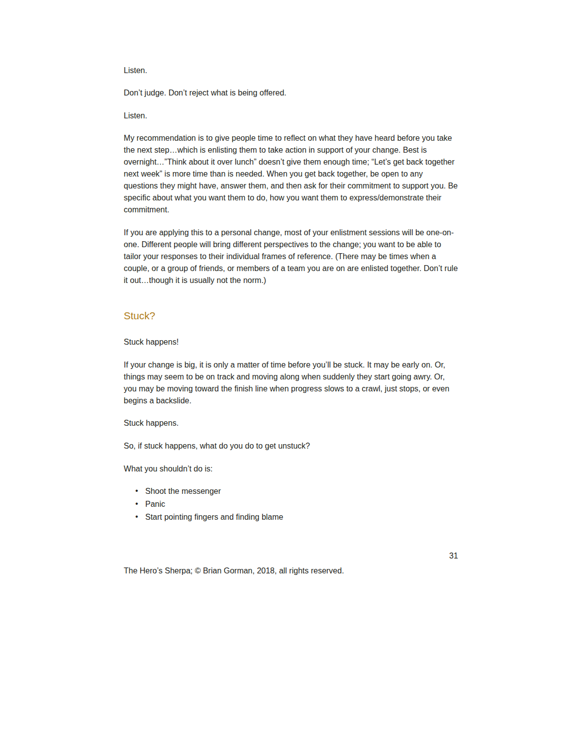Listen.
Don’t judge. Don’t reject what is being offered.
Listen.
My recommendation is to give people time to reflect on what they have heard before you take the next step…which is enlisting them to take action in support of your change. Best is overnight…”Think about it over lunch” doesn’t give them enough time; “Let’s get back together next week” is more time than is needed. When you get back together, be open to any questions they might have, answer them, and then ask for their commitment to support you. Be specific about what you want them to do, how you want them to express/demonstrate their commitment.
If you are applying this to a personal change, most of your enlistment sessions will be one-on-one. Different people will bring different perspectives to the change; you want to be able to tailor your responses to their individual frames of reference. (There may be times when a couple, or a group of friends, or members of a team you are on are enlisted together. Don’t rule it out…though it is usually not the norm.)
Stuck?
Stuck happens!
If your change is big, it is only a matter of time before you’ll be stuck. It may be early on. Or, things may seem to be on track and moving along when suddenly they start going awry. Or, you may be moving toward the finish line when progress slows to a crawl, just stops, or even begins a backslide.
Stuck happens.
So, if stuck happens, what do you do to get unstuck?
What you shouldn’t do is:
Shoot the messenger
Panic
Start pointing fingers and finding blame
31
The Hero’s Sherpa; © Brian Gorman, 2018, all rights reserved.